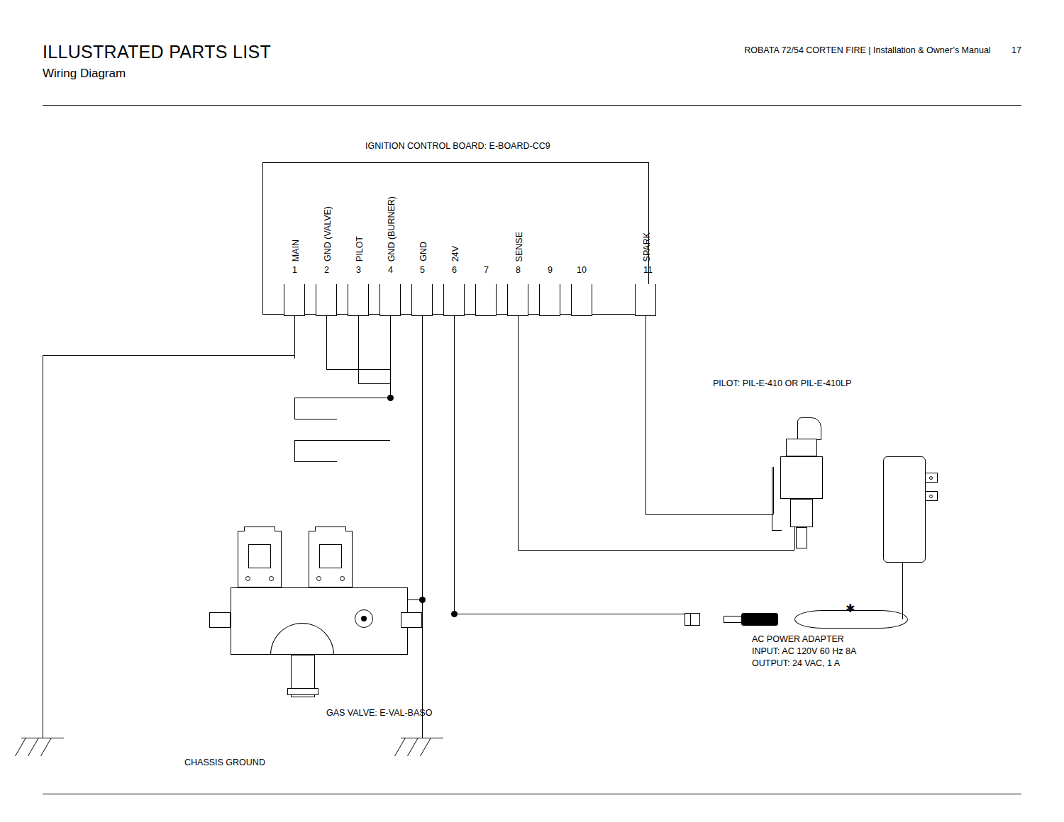ILLUSTRATED PARTS LIST
Wiring Diagram
ROBATA 72/54 CORTEN FIRE | Installation & Owner’s Manual 17
IGNITION CONTROL BOARD: E-BOARD-CC9
MAIN
GND (VALVE)
PILOT
GND (BURNER)
GND
24V
SENSE
SPARK
1 2 3 4 5 6 7 8 9 10 11
GAS VALVE: E-VAL-BASO
PILOT: PIL-E-410 OR PIL-E-410LP
✱
AC POWER ADAPTER
INPUT: AC 120V 60 Hz 8A
OUTPUT: 24 VAC, 1 A
CHASSIS GROUND